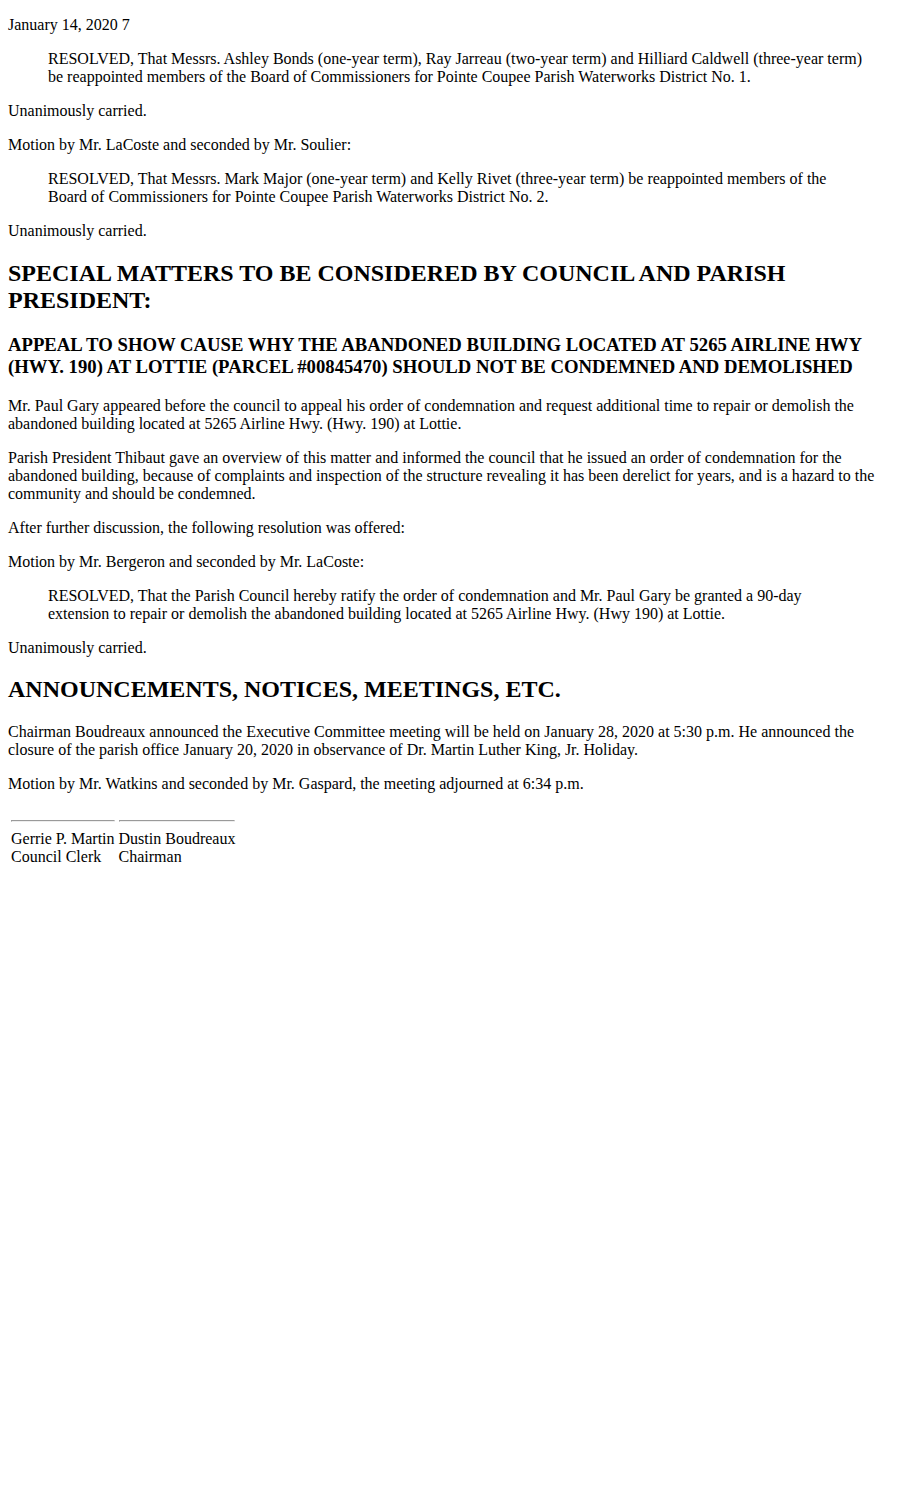January 14, 2020 7
RESOLVED, That Messrs. Ashley Bonds (one-year term), Ray Jarreau (two-year term) and Hilliard Caldwell (three-year term) be reappointed members of the Board of Commissioners for Pointe Coupee Parish Waterworks District No. 1.
Unanimously carried.
Motion by Mr. LaCoste and seconded by Mr. Soulier:
RESOLVED, That Messrs. Mark Major (one-year term) and Kelly Rivet (three-year term) be reappointed members of the Board of Commissioners for Pointe Coupee Parish Waterworks District No. 2.
Unanimously carried.
SPECIAL MATTERS TO BE CONSIDERED BY COUNCIL AND PARISH PRESIDENT:
APPEAL TO SHOW CAUSE WHY THE ABANDONED BUILDING LOCATED AT 5265 AIRLINE HWY (HWY. 190) AT LOTTIE (PARCEL #00845470) SHOULD NOT BE CONDEMNED AND DEMOLISHED
Mr. Paul Gary appeared before the council to appeal his order of condemnation and request additional time to repair or demolish the abandoned building located at 5265 Airline Hwy. (Hwy. 190) at Lottie.
Parish President Thibaut gave an overview of this matter and informed the council that he issued an order of condemnation for the abandoned building, because of complaints and inspection of the structure revealing it has been derelict for years, and is a hazard to the community and should be condemned.
After further discussion, the following resolution was offered:
Motion by Mr. Bergeron and seconded by Mr. LaCoste:
RESOLVED, That the Parish Council hereby ratify the order of condemnation and Mr. Paul Gary be granted a 90-day extension to repair or demolish the abandoned building located at 5265 Airline Hwy. (Hwy 190) at Lottie.
Unanimously carried.
ANNOUNCEMENTS, NOTICES, MEETINGS, ETC.
Chairman Boudreaux announced the Executive Committee meeting will be held on January 28, 2020 at 5:30 p.m. He announced the closure of the parish office January 20, 2020 in observance of Dr. Martin Luther King, Jr. Holiday.
Motion by Mr. Watkins and seconded by Mr. Gaspard, the meeting adjourned at 6:34 p.m.
| Gerrie P. Martin Council Clerk | Dustin Boudreaux Chairman |